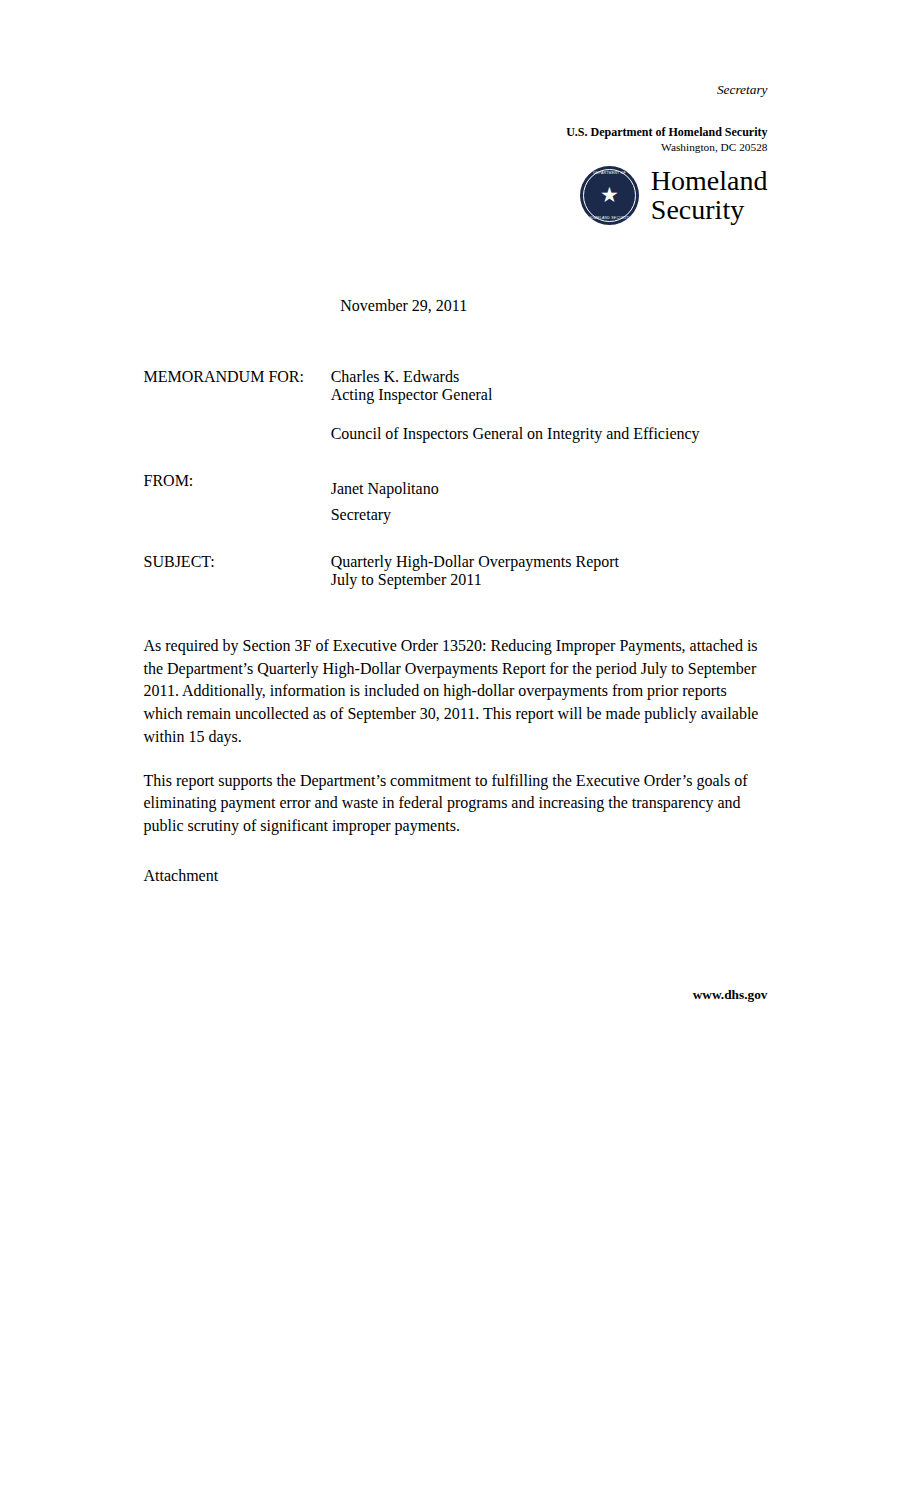Secretary
U.S. Department of Homeland Security
Washington, DC 20528
DEPARTMENT OF
★
HOMELAND SECURITY
Homeland
Security
November 29, 2011
| MEMORANDUM FOR: | Charles K. Edwards Acting Inspector General Council of Inspectors General on Integrity and Efficiency |
| FROM: | Janet Napolitano Secretary |
| SUBJECT: | Quarterly High-Dollar Overpayments Report July to September 2011 |
As required by Section 3F of Executive Order 13520: Reducing Improper Payments, attached is the Department’s Quarterly High-Dollar Overpayments Report for the period July to September 2011. Additionally, information is included on high-dollar overpayments from prior reports which remain uncollected as of September 30, 2011. This report will be made publicly available within 15 days.
This report supports the Department’s commitment to fulfilling the Executive Order’s goals of eliminating payment error and waste in federal programs and increasing the transparency and public scrutiny of significant improper payments.
Attachment
www.dhs.gov